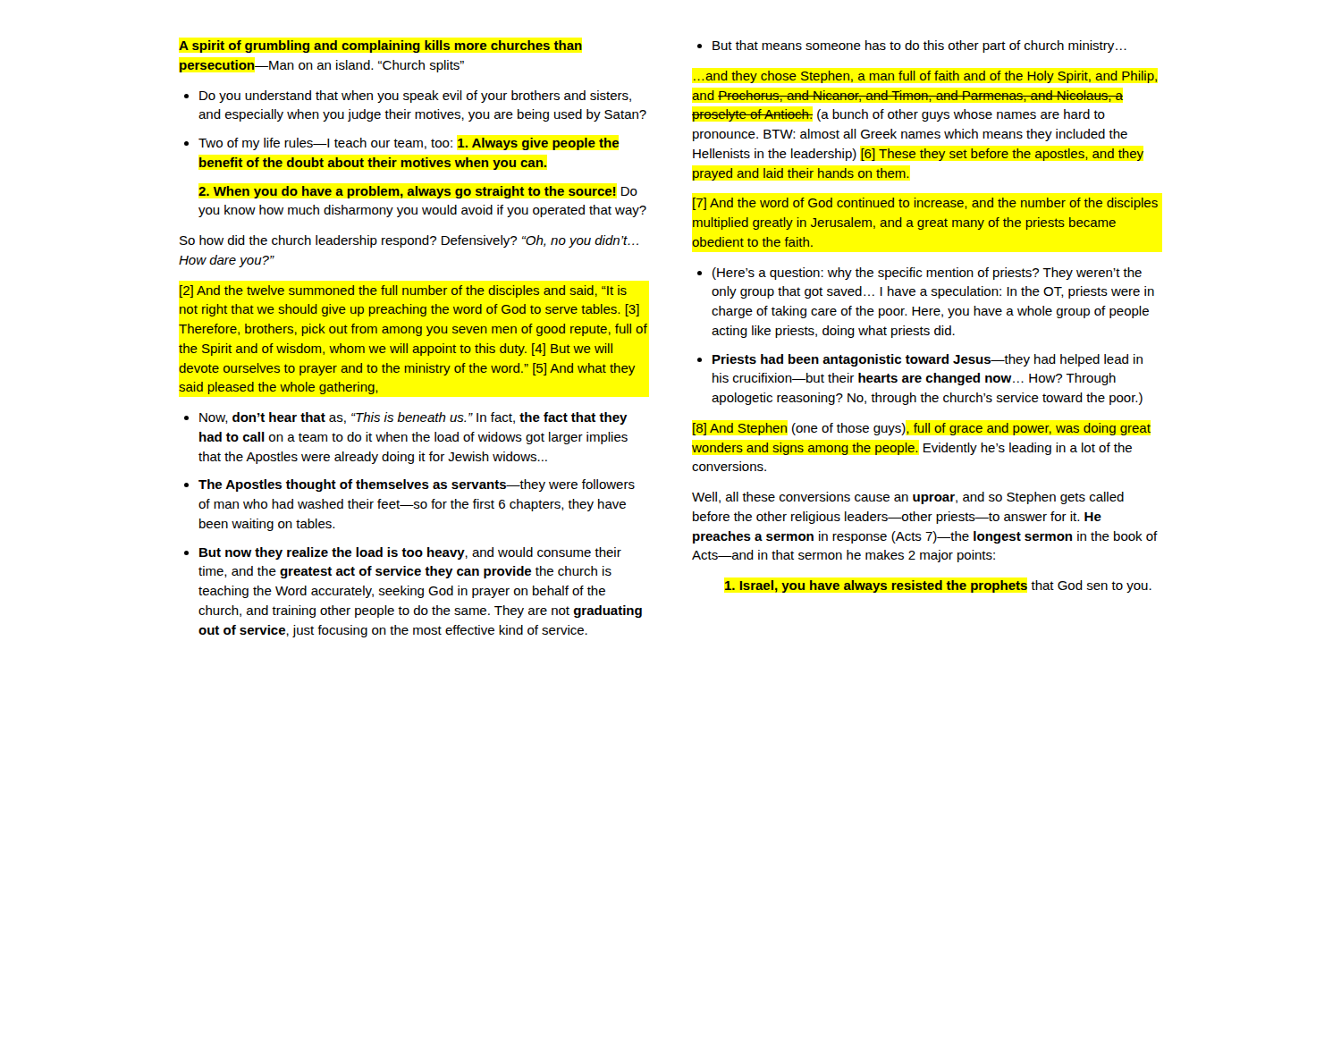A spirit of grumbling and complaining kills more churches than persecution—Man on an island. “Church splits”
Do you understand that when you speak evil of your brothers and sisters, and especially when you judge their motives, you are being used by Satan?
Two of my life rules—I teach our team, too: 1. Always give people the benefit of the doubt about their motives when you can.
2. When you do have a problem, always go straight to the source! Do you know how much disharmony you would avoid if you operated that way?
So how did the church leadership respond? Defensively? “Oh, no you didn’t… How dare you?”
[2] And the twelve summoned the full number of the disciples and said, “It is not right that we should give up preaching the word of God to serve tables. [3] Therefore, brothers, pick out from among you seven men of good repute, full of the Spirit and of wisdom, whom we will appoint to this duty. [4] But we will devote ourselves to prayer and to the ministry of the word.” [5] And what they said pleased the whole gathering,
Now, don’t hear that as, “This is beneath us.” In fact, the fact that they had to call on a team to do it when the load of widows got larger implies that the Apostles were already doing it for Jewish widows...
The Apostles thought of themselves as servants—they were followers of man who had washed their feet—so for the first 6 chapters, they have been waiting on tables.
But now they realize the load is too heavy, and would consume their time, and the greatest act of service they can provide the church is teaching the Word accurately, seeking God in prayer on behalf of the church, and training other people to do the same. They are not graduating out of service, just focusing on the most effective kind of service.
But that means someone has to do this other part of church ministry…
…and they chose Stephen, a man full of faith and of the Holy Spirit, and Philip, and Prochorus, and Nicanor, and Timon, and Parmenas, and Nicolaus, a proselyte of Antioch. (a bunch of other guys whose names are hard to pronounce. BTW: almost all Greek names which means they included the Hellenists in the leadership) [6] These they set before the apostles, and they prayed and laid their hands on them.
[7] And the word of God continued to increase, and the number of the disciples multiplied greatly in Jerusalem, and a great many of the priests became obedient to the faith.
(Here’s a question: why the specific mention of priests? They weren’t the only group that got saved… I have a speculation: In the OT, priests were in charge of taking care of the poor. Here, you have a whole group of people acting like priests, doing what priests did.
Priests had been antagonistic toward Jesus—they had helped lead in his crucifixion—but their hearts are changed now… How? Through apologetic reasoning? No, through the church’s service toward the poor.)
[8] And Stephen (one of those guys), full of grace and power, was doing great wonders and signs among the people. Evidently he’s leading in a lot of the conversions.
Well, all these conversions cause an uproar, and so Stephen gets called before the other religious leaders—other priests—to answer for it. He preaches a sermon in response (Acts 7)—the longest sermon in the book of Acts—and in that sermon he makes 2 major points:
1. Israel, you have always resisted the prophets that God sen to you.